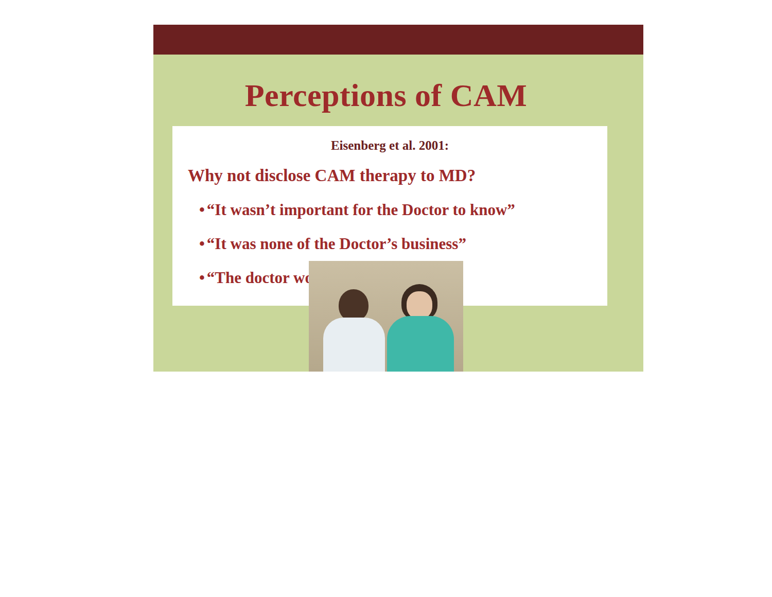Perceptions of CAM
Eisenberg et al. 2001:
Why not disclose CAM therapy to MD?
“It wasn’t important for the Doctor to know”
“It was none of the Doctor’s business”
“The doctor would not understand”